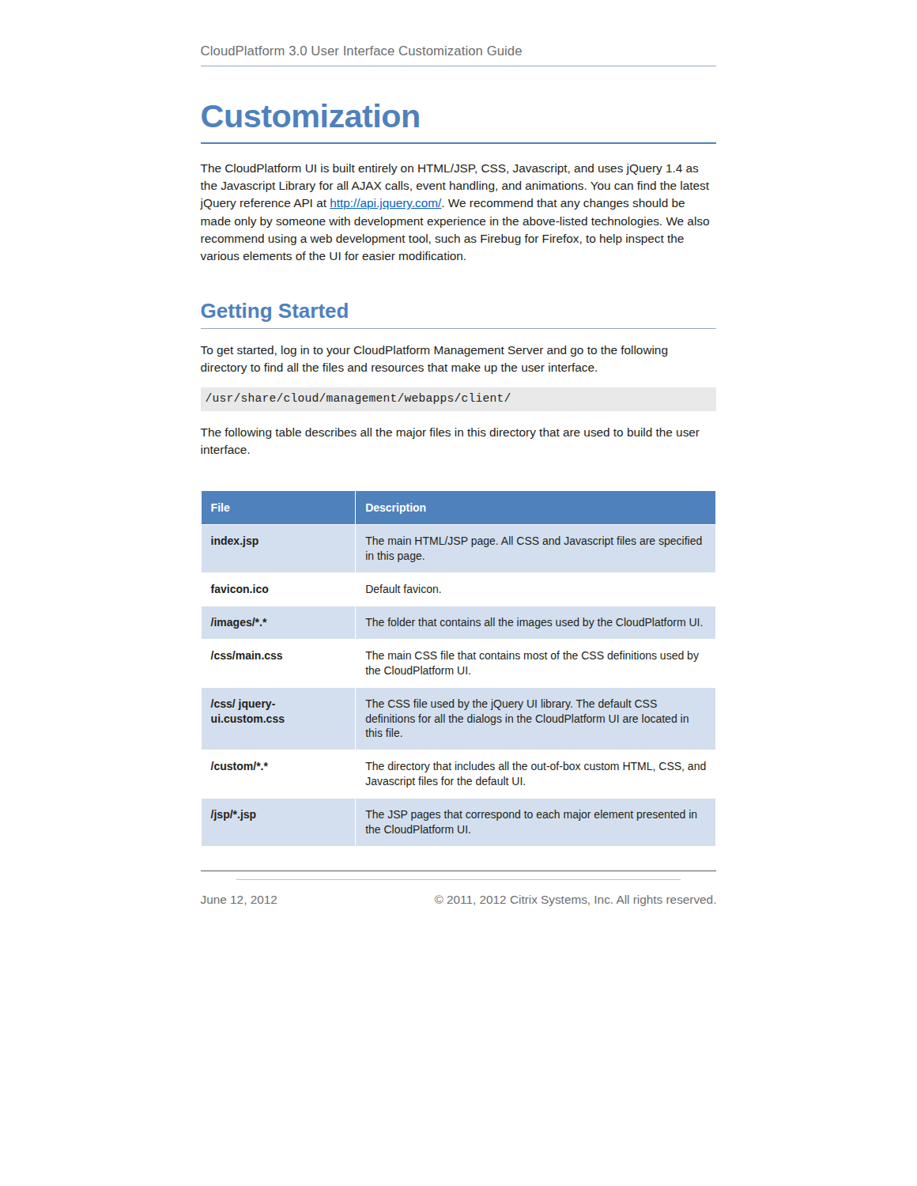CloudPlatform 3.0 User Interface Customization Guide
Customization
The CloudPlatform UI is built entirely on HTML/JSP, CSS, Javascript, and uses jQuery 1.4 as the Javascript Library for all AJAX calls, event handling, and animations. You can find the latest jQuery reference API at http://api.jquery.com/. We recommend that any changes should be made only by someone with development experience in the above-listed technologies. We also recommend using a web development tool, such as Firebug for Firefox, to help inspect the various elements of the UI for easier modification.
Getting Started
To get started, log in to your CloudPlatform Management Server and go to the following directory to find all the files and resources that make up the user interface.
/usr/share/cloud/management/webapps/client/
The following table describes all the major files in this directory that are used to build the user interface.
| File | Description |
| --- | --- |
| index.jsp | The main HTML/JSP page. All CSS and Javascript files are specified in this page. |
| favicon.ico | Default favicon. |
| /images/*.* | The folder that contains all the images used by the CloudPlatform UI. |
| /css/main.css | The main CSS file that contains most of the CSS definitions used by the CloudPlatform UI. |
| /css/ jquery-ui.custom.css | The CSS file used by the jQuery UI library. The default CSS definitions for all the dialogs in the CloudPlatform UI are located in this file. |
| /custom/*.* | The directory that includes all the out-of-box custom HTML, CSS, and Javascript files for the default UI. |
| /jsp/*.jsp | The JSP pages that correspond to each major element presented in the CloudPlatform UI. |
June 12, 2012 © 2011, 2012 Citrix Systems, Inc. All rights reserved.